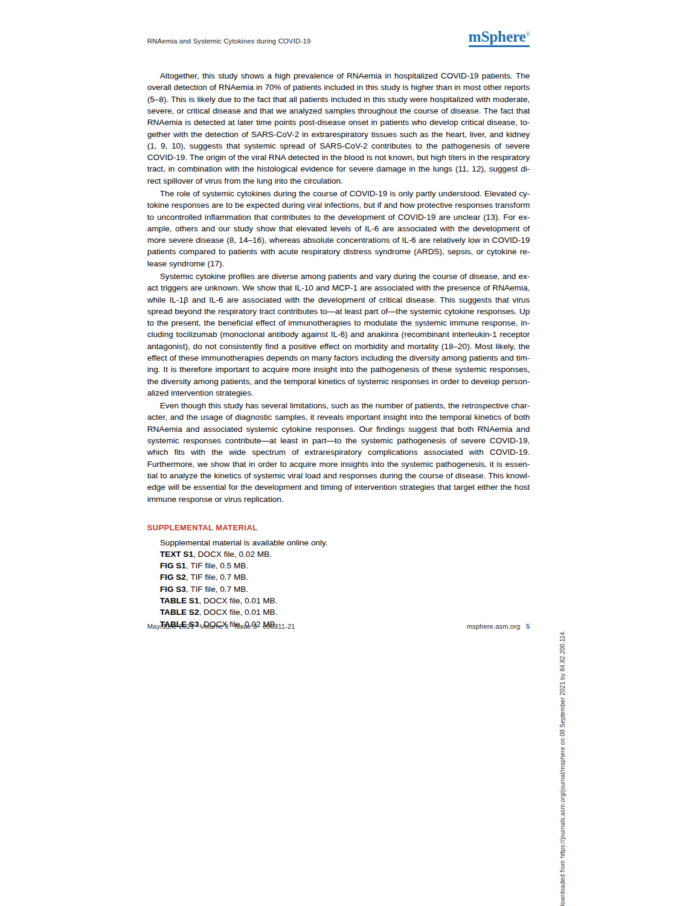m Sphere®
RNAemia and Systemic Cytokines during COVID-19
Altogether, this study shows a high prevalence of RNAemia in hospitalized COVID-19 patients. The overall detection of RNAemia in 70% of patients included in this study is higher than in most other reports (5–8). This is likely due to the fact that all patients included in this study were hospitalized with moderate, severe, or critical disease and that we analyzed samples throughout the course of disease. The fact that RNAemia is detected at later time points post-disease onset in patients who develop critical disease, together with the detection of SARS-CoV-2 in extrarespiratory tissues such as the heart, liver, and kidney (1, 9, 10), suggests that systemic spread of SARS-CoV-2 contributes to the pathogenesis of severe COVID-19. The origin of the viral RNA detected in the blood is not known, but high titers in the respiratory tract, in combination with the histological evidence for severe damage in the lungs (11, 12), suggest direct spillover of virus from the lung into the circulation.
The role of systemic cytokines during the course of COVID-19 is only partly understood. Elevated cytokine responses are to be expected during viral infections, but if and how protective responses transform to uncontrolled inflammation that contributes to the development of COVID-19 are unclear (13). For example, others and our study show that elevated levels of IL-6 are associated with the development of more severe disease (8, 14–16), whereas absolute concentrations of IL-6 are relatively low in COVID-19 patients compared to patients with acute respiratory distress syndrome (ARDS), sepsis, or cytokine release syndrome (17).
Systemic cytokine profiles are diverse among patients and vary during the course of disease, and exact triggers are unknown. We show that IL-10 and MCP-1 are associated with the presence of RNAemia, while IL-1β and IL-6 are associated with the development of critical disease. This suggests that virus spread beyond the respiratory tract contributes to—at least part of—the systemic cytokine responses. Up to the present, the beneficial effect of immunotherapies to modulate the systemic immune response, including tocilizumab (monoclonal antibody against IL-6) and anakinra (recombinant interleukin-1 receptor antagonist), do not consistently find a positive effect on morbidity and mortality (18–20). Most likely, the effect of these immunotherapies depends on many factors including the diversity among patients and timing. It is therefore important to acquire more insight into the pathogenesis of these systemic responses, the diversity among patients, and the temporal kinetics of systemic responses in order to develop personalized intervention strategies.
Even though this study has several limitations, such as the number of patients, the retrospective character, and the usage of diagnostic samples, it reveals important insight into the temporal kinetics of both RNAemia and associated systemic cytokine responses. Our findings suggest that both RNAemia and systemic responses contribute—at least in part—to the systemic pathogenesis of severe COVID-19, which fits with the wide spectrum of extrarespiratory complications associated with COVID-19. Furthermore, we show that in order to acquire more insights into the systemic pathogenesis, it is essential to analyze the kinetics of systemic viral load and responses during the course of disease. This knowledge will be essential for the development and timing of intervention strategies that target either the host immune response or virus replication.
Supplemental material
Supplemental material is available online only.
TEXT S1, DOCX file, 0.02 MB.
FIG S1, TIF file, 0.5 MB.
FIG S2, TIF file, 0.7 MB.
FIG S3, TIF file, 0.7 MB.
TABLE S1, DOCX file, 0.01 MB.
TABLE S2, DOCX file, 0.01 MB.
TABLE S3, DOCX file, 0.02 MB.
May/June 2021 Volume 6 Issue 3 e00311-21
msphere.asm.org5
Downloaded from https://journals.asm.org/journal/msphere on 08 September 2021 by 84.82.200.114.